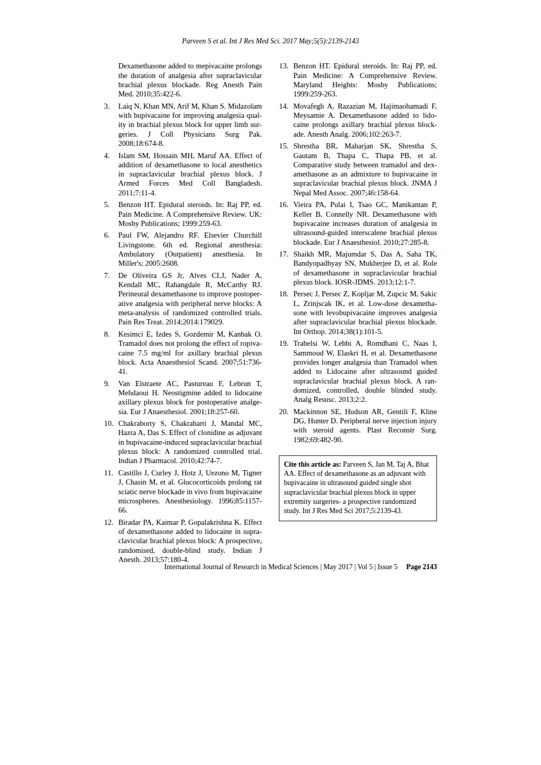Parveen S et al. Int J Res Med Sci. 2017 May;5(5):2139-2143
Dexamethasone added to mepivacaine prolongs the duration of analgesia after supraclavicular brachial plexus blockade. Reg Anesth Pain Med. 2010;35:422-6.
Laiq N, Khan MN, Arif M, Khan S. Midazolam with bupivacaine for improving analgesia quality in brachial plexus block for upper limb surgeries. J Coll Physicians Surg Pak. 2008;18:674-8.
Islam SM, Hossain MH, Maruf AA. Effect of addition of dexamethasone to local anesthetics in supraclavicular brachial plexus block. J Armed Forces Med Coll Bangladesh. 2011;7:11-4.
Benzon HT. Epidural steroids. In: Raj PP, ed. Pain Medicine. A Comprehensive Review. UK: Mosby Publications; 1999:259-63.
Paul FW, Alejandro RF. Elsevier Churchill Livingstone. 6th ed. Regional anesthesia: Ambulatory (Outpatient) anesthesia. In Miller's; 2005:2608.
De Oliveira GS Jr, Alves CLJ, Nader A, Kendall MC, Rahangdale R, McCarthy RJ. Perineural dexamethasone to improve postoperative analgesia with peripheral nerve blocks: A meta-analysis of randomized controlled trials. Pain Res Treat. 2014;2014:179029.
Kesimci E, Izdes S, Gozdemir M, Kanbak O. Tramadol does not prolong the effect of ropivacaine 7.5 mg/ml for axillary brachial plexus block. Acta Anaesthesiol Scand. 2007;51:736-41.
Van Elstraete AC, Pastureau F, Lebrun T, Mehdaoui H. Neostigmine added to lidocaine axillary plexus block for postoperative analgesia. Eur J Anaesthesiol. 2001;18:257-60.
Chakraborty S, Chakrabarti J, Mandal MC, Hazra A, Das S. Effect of clonidine as adjuvant in bupivacaine-induced supraclavicular brachial plexus block: A randomized controlled trial. Indian J Pharmacol. 2010;42:74-7.
Castillo J, Curley J, Hotz J, Uezono M, Tigner J, Chasin M, et al. Glucocorticoids prolong rat sciatic nerve blockade in vivo from bupivacaine microspheres. Anesthesiology. 1996;85:1157-66.
Biradar PA, Kaimar P, Gopalakrishna K. Effect of dexamethasone added to lidocaine in supraclavicular brachial plexus block: A prospective, randomised, double-blind study. Indian J Anesth. 2013;57:180-4.
Benzon HT. Epidural steroids. In: Raj PP, ed. Pain Medicine: A Comprehensive Review. Maryland Heights: Mosby Publications; 1999:259-263.
Movafegh A, Razazian M, Hajimaohamadi F, Meysamie A. Dexamethasone added to lidocaine prolongs axillary brachial plexus blockade. Anesth Analg. 2006;102:263-7.
Shrestha BR, Maharjan SK, Shrestha S, Gautam B, Thapa C, Thapa PB, et al. Comparative study between tramadol and dexamethasone as an admixture to bupivacaine in supraclavicular brachial plexus block. JNMA J Nepal Med Assoc. 2007;46:158-64.
Vieira PA, Pulai I, Tsao GC, Manikantan P, Keller B, Connelly NR. Dexamethasone with bupivacaine increases duration of analgesia in ultrasound-guided interscalene brachial plexus blockade. Eur J Anaesthesiol. 2010;27:285-8.
Shaikh MR, Majumdar S, Das A, Saha TK, Bandyopadhyay SN, Mukherjee D, et al. Role of dexamethasone in supraclavicular brachial plexus block. IOSR-JDMS. 2013;12:1-7.
Persec J, Persec Z, Kopljar M, Zupcic M, Sakic L, Zrinjscak IK, et al. Low-dose dexamethasone with levobupivacaine improves analgesia after supraclavicular brachial plexus blockade. Int Orthop. 2014;38(1):101-5.
Trabelsi W, Lebbi A, Romdhani C, Naas I, Sammoud W, Elaskri H, et al. Dexamethasone provides longer analgesia than Tramadol when added to Lidocaine after ultrasound guided supraclavicular brachial plexus block. A randomized, controlled, double blinded study. Analg Resusc. 2013;2:2.
Mackinnon SE, Hudson AR, Gentili F, Kline DG, Hunter D. Peripheral nerve injection injury with steroid agents. Plast Reconstr Surg. 1982;69:482-90.
Cite this article as: Parveen S, Jan M, Taj A, Bhat AA. Effect of dexamethasone as an adjuvant with bupivacaine in ultrasound guided single shot supraclavicular brachial plexus block in upper extremity surgeries- a prospective randomized study. Int J Res Med Sci 2017;5:2139-43.
International Journal of Research in Medical Sciences | May 2017 | Vol 5 | Issue 5Page 2143